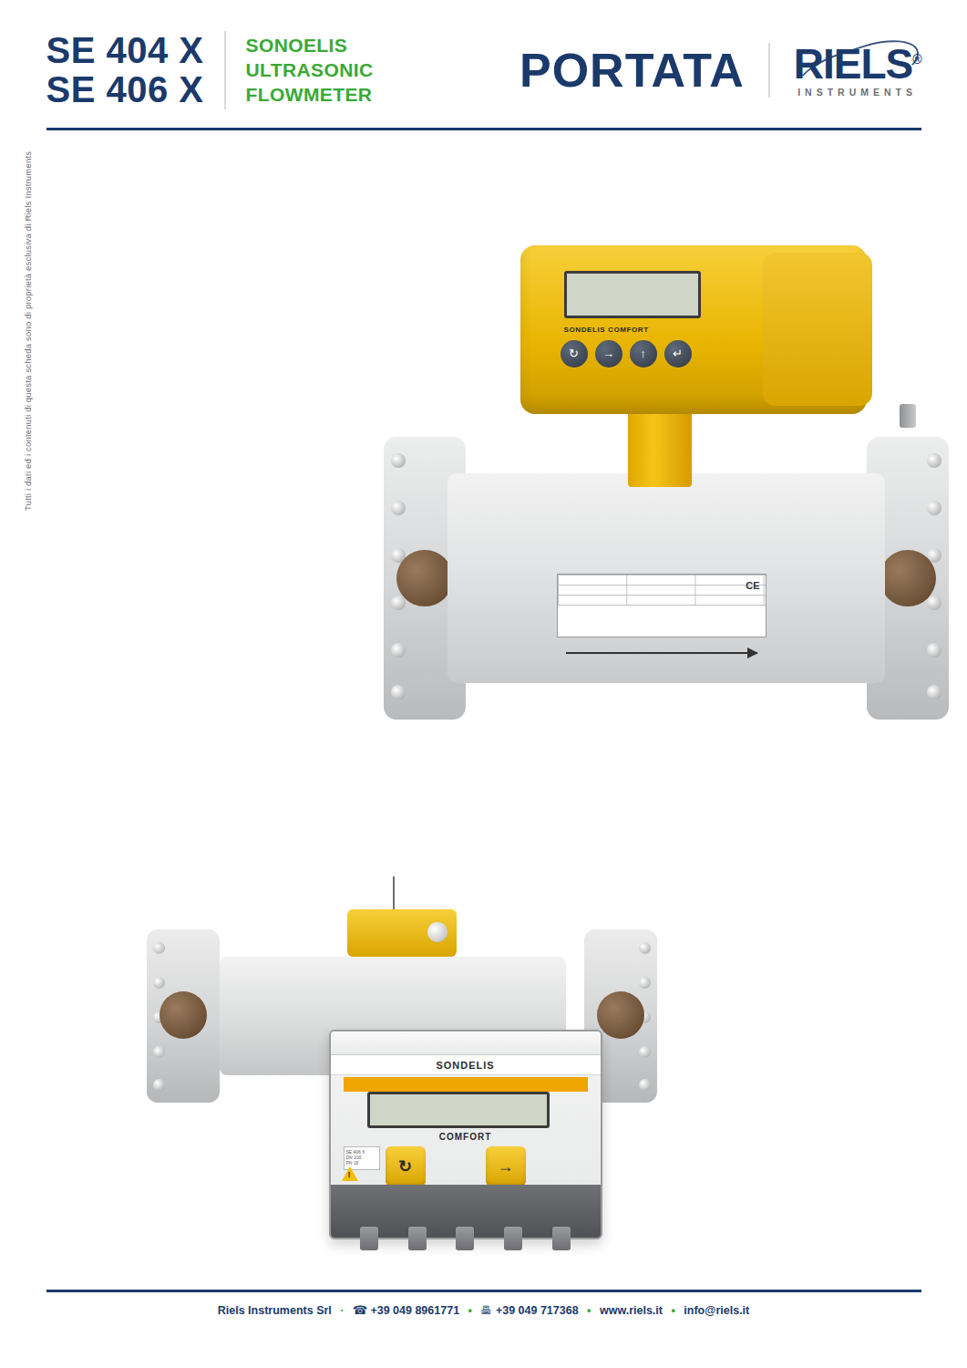SE 404 X
SE 406 X
SONOELIS
ULTRASONIC
FLOWMETER
PORTATA
RIELS®
INSTRUMENTS
Tutti i dati ed i contenuti di questa scheda sono di proprietà esclusiva di Riels Instruments
CE
SONDELIS COMFORT
↻→↑↵
SONDELIS
COMFORT
SE 406 X
DN 100
PN 16
↻→ ↑↵
Riels Instruments Srl · ☎ +39 049 8961771 • 🖶 +39 049 717368 • www.riels.it • info@riels.it